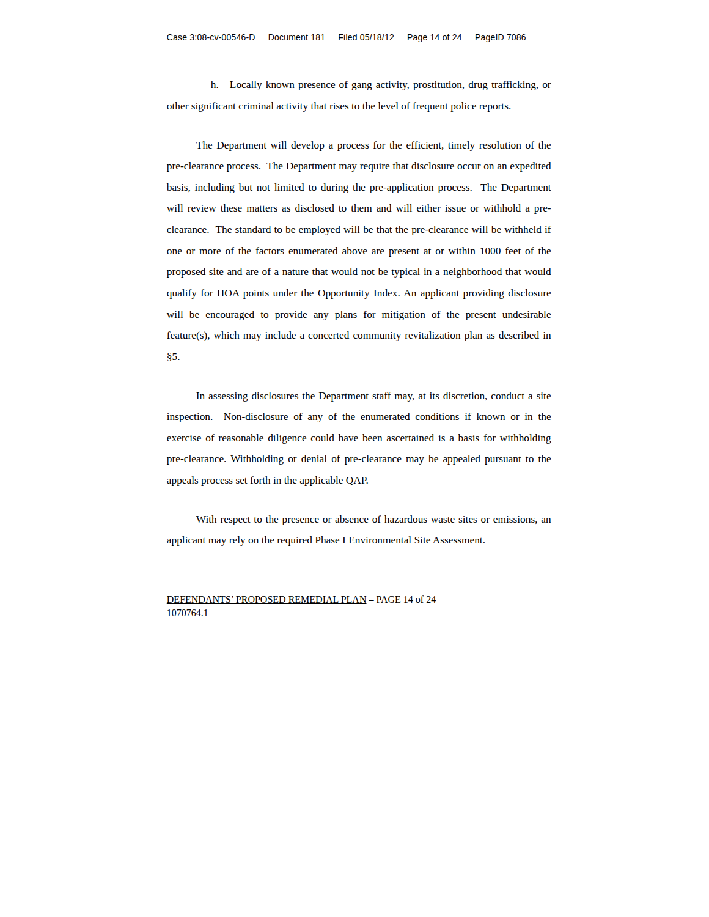Case 3:08-cv-00546-D Document 181 Filed 05/18/12 Page 14 of 24 PageID 7086
h. Locally known presence of gang activity, prostitution, drug trafficking, or other significant criminal activity that rises to the level of frequent police reports.
The Department will develop a process for the efficient, timely resolution of the pre-clearance process. The Department may require that disclosure occur on an expedited basis, including but not limited to during the pre-application process. The Department will review these matters as disclosed to them and will either issue or withhold a pre-clearance. The standard to be employed will be that the pre-clearance will be withheld if one or more of the factors enumerated above are present at or within 1000 feet of the proposed site and are of a nature that would not be typical in a neighborhood that would qualify for HOA points under the Opportunity Index. An applicant providing disclosure will be encouraged to provide any plans for mitigation of the present undesirable feature(s), which may include a concerted community revitalization plan as described in §5.
In assessing disclosures the Department staff may, at its discretion, conduct a site inspection. Non-disclosure of any of the enumerated conditions if known or in the exercise of reasonable diligence could have been ascertained is a basis for withholding pre-clearance. Withholding or denial of pre-clearance may be appealed pursuant to the appeals process set forth in the applicable QAP.
With respect to the presence or absence of hazardous waste sites or emissions, an applicant may rely on the required Phase I Environmental Site Assessment.
DEFENDANTS’ PROPOSED REMEDIAL PLAN – PAGE 14 of 24
1070764.1